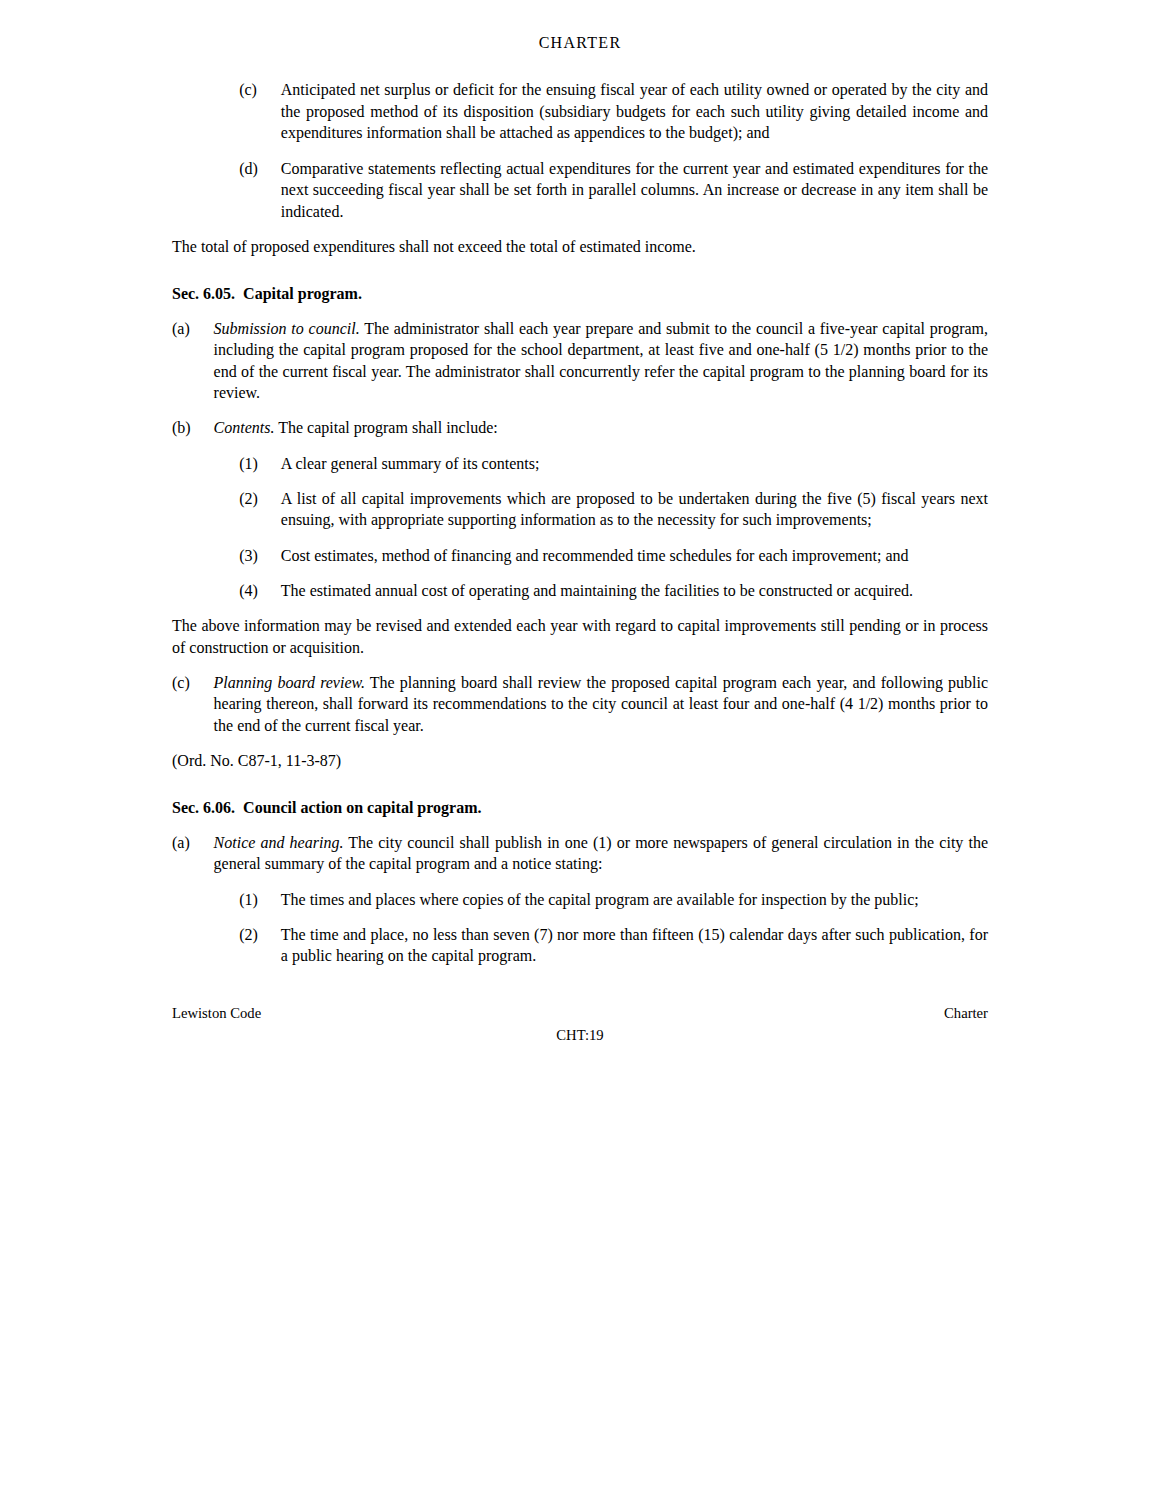CHARTER
(c) Anticipated net surplus or deficit for the ensuing fiscal year of each utility owned or operated by the city and the proposed method of its disposition (subsidiary budgets for each such utility giving detailed income and expenditures information shall be attached as appendices to the budget); and
(d) Comparative statements reflecting actual expenditures for the current year and estimated expenditures for the next succeeding fiscal year shall be set forth in parallel columns. An increase or decrease in any item shall be indicated.
The total of proposed expenditures shall not exceed the total of estimated income.
Sec. 6.05. Capital program.
(a) Submission to council. The administrator shall each year prepare and submit to the council a five-year capital program, including the capital program proposed for the school department, at least five and one-half (5 1/2) months prior to the end of the current fiscal year. The administrator shall concurrently refer the capital program to the planning board for its review.
(b) Contents. The capital program shall include:
(1) A clear general summary of its contents;
(2) A list of all capital improvements which are proposed to be undertaken during the five (5) fiscal years next ensuing, with appropriate supporting information as to the necessity for such improvements;
(3) Cost estimates, method of financing and recommended time schedules for each improvement; and
(4) The estimated annual cost of operating and maintaining the facilities to be constructed or acquired.
The above information may be revised and extended each year with regard to capital improvements still pending or in process of construction or acquisition.
(c) Planning board review. The planning board shall review the proposed capital program each year, and following public hearing thereon, shall forward its recommendations to the city council at least four and one-half (4 1/2) months prior to the end of the current fiscal year.
(Ord. No. C87-1, 11-3-87)
Sec. 6.06. Council action on capital program.
(a) Notice and hearing. The city council shall publish in one (1) or more newspapers of general circulation in the city the general summary of the capital program and a notice stating:
(1) The times and places where copies of the capital program are available for inspection by the public;
(2) The time and place, no less than seven (7) nor more than fifteen (15) calendar days after such publication, for a public hearing on the capital program.
Lewiston Code Charter
CHT:19